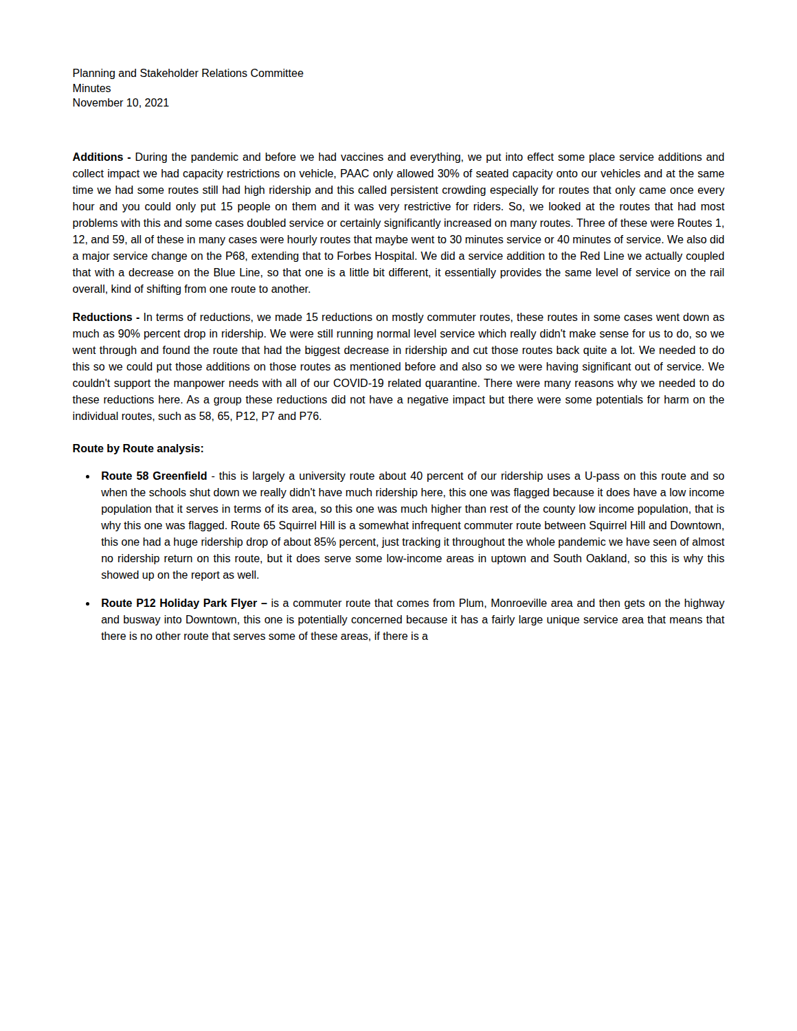Planning and Stakeholder Relations Committee
Minutes
November 10, 2021
Additions - During the pandemic and before we had vaccines and everything, we put into effect some place service additions and collect impact we had capacity restrictions on vehicle, PAAC only allowed 30% of seated capacity onto our vehicles and at the same time we had some routes still had high ridership and this called persistent crowding especially for routes that only came once every hour and you could only put 15 people on them and it was very restrictive for riders. So, we looked at the routes that had most problems with this and some cases doubled service or certainly significantly increased on many routes. Three of these were Routes 1, 12, and 59, all of these in many cases were hourly routes that maybe went to 30 minutes service or 40 minutes of service. We also did a major service change on the P68, extending that to Forbes Hospital. We did a service addition to the Red Line we actually coupled that with a decrease on the Blue Line, so that one is a little bit different, it essentially provides the same level of service on the rail overall, kind of shifting from one route to another.
Reductions - In terms of reductions, we made 15 reductions on mostly commuter routes, these routes in some cases went down as much as 90% percent drop in ridership. We were still running normal level service which really didn't make sense for us to do, so we went through and found the route that had the biggest decrease in ridership and cut those routes back quite a lot. We needed to do this so we could put those additions on those routes as mentioned before and also so we were having significant out of service. We couldn't support the manpower needs with all of our COVID-19 related quarantine. There were many reasons why we needed to do these reductions here. As a group these reductions did not have a negative impact but there were some potentials for harm on the individual routes, such as 58, 65, P12, P7 and P76.
Route by Route analysis:
Route 58 Greenfield - this is largely a university route about 40 percent of our ridership uses a U-pass on this route and so when the schools shut down we really didn't have much ridership here, this one was flagged because it does have a low income population that it serves in terms of its area, so this one was much higher than rest of the county low income population, that is why this one was flagged. Route 65 Squirrel Hill is a somewhat infrequent commuter route between Squirrel Hill and Downtown, this one had a huge ridership drop of about 85% percent, just tracking it throughout the whole pandemic we have seen of almost no ridership return on this route, but it does serve some low-income areas in uptown and South Oakland, so this is why this showed up on the report as well.
Route P12 Holiday Park Flyer – is a commuter route that comes from Plum, Monroeville area and then gets on the highway and busway into Downtown, this one is potentially concerned because it has a fairly large unique service area that means that there is no other route that serves some of these areas, if there is a